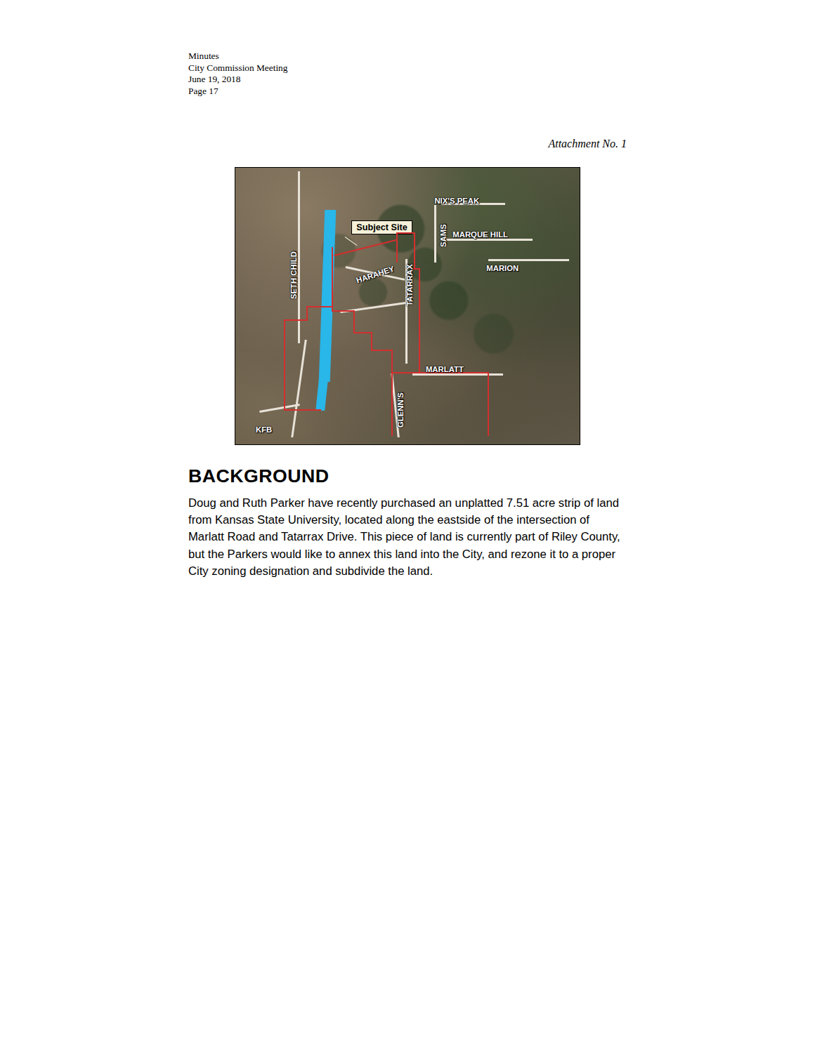Minutes
City Commission Meeting
June 19, 2018
Page 17
Attachment No. 1
Subject Site
SETH CHILD
NIX'S PEAK
SAMS
MARQUE HILL
MARION
HARAHEY
TATARRAX
GLENN'S
MARLATT
KFB
BACKGROUND
Doug and Ruth Parker have recently purchased an unplatted 7.51 acre strip of land from Kansas State University, located along the eastside of the intersection of Marlatt Road and Tatarrax Drive. This piece of land is currently part of Riley County, but the Parkers would like to annex this land into the City, and rezone it to a proper City zoning designation and subdivide the land.